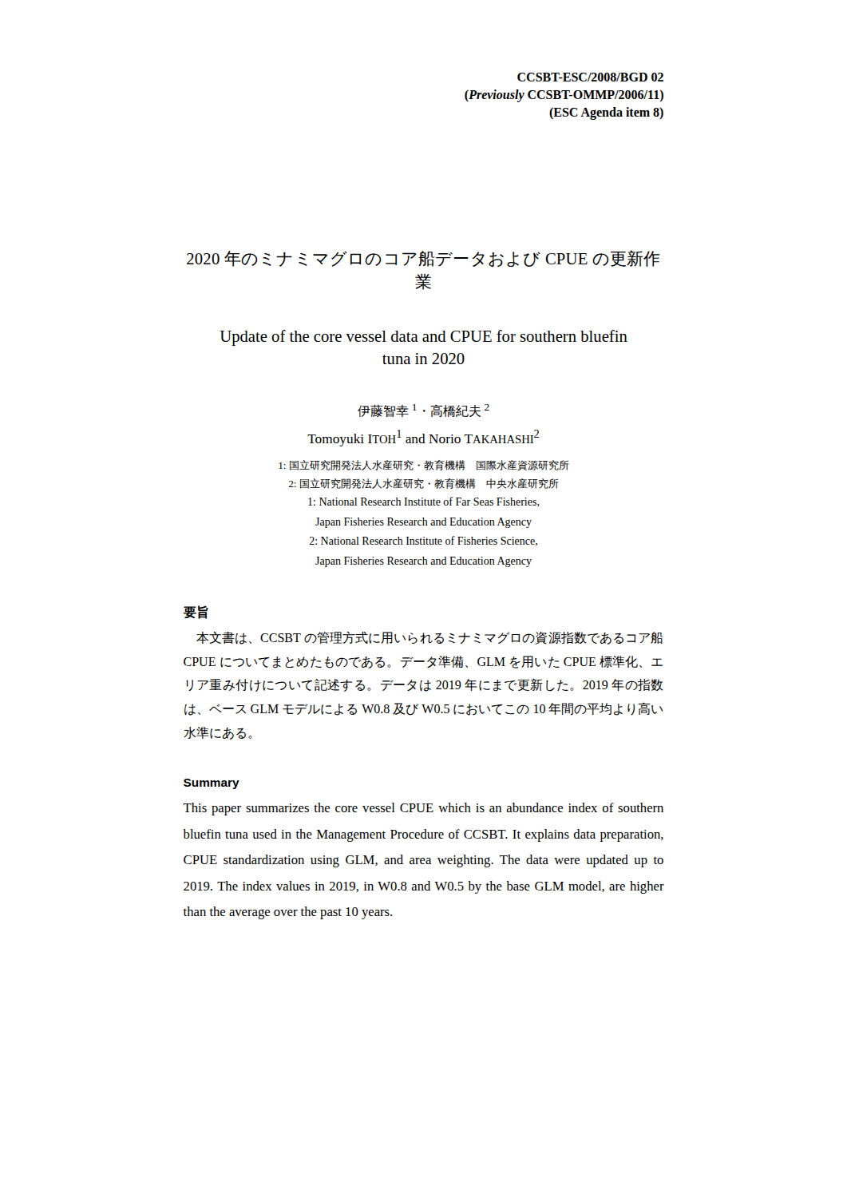CCSBT-ESC/2008/BGD 02 (Previously CCSBT-OMMP/2006/11) (ESC Agenda item 8)
2020 年のミナミマグロのコア船データおよび CPUE の更新作業
Update of the core vessel data and CPUE for southern bluefin
tuna in 2020
伊藤智幸 1・高橋紀夫 2
Tomoyuki ITOH1 and Norio TAKAHASHI2
1: 国立研究開発法人水産研究・教育機構　国際水産資源研究所
2: 国立研究開発法人水産研究・教育機構　中央水産研究所
1: National Research Institute of Far Seas Fisheries,
Japan Fisheries Research and Education Agency
2: National Research Institute of Fisheries Science,
Japan Fisheries Research and Education Agency
要旨
本文書は、CCSBT の管理方式に用いられるミナミマグロの資源指数であるコア船 CPUE についてまとめたものである。データ準備、GLM を用いた CPUE 標準化、エリア重み付けについて記述する。データは 2019 年にまで更新した。2019 年の指数は、ベース GLM モデルによる W0.8 及び W0.5 においてこの 10 年間の平均より高い水準にある。
Summary
This paper summarizes the core vessel CPUE which is an abundance index of southern bluefin tuna used in the Management Procedure of CCSBT. It explains data preparation, CPUE standardization using GLM, and area weighting. The data were updated up to 2019. The index values in 2019, in W0.8 and W0.5 by the base GLM model, are higher than the average over the past 10 years.